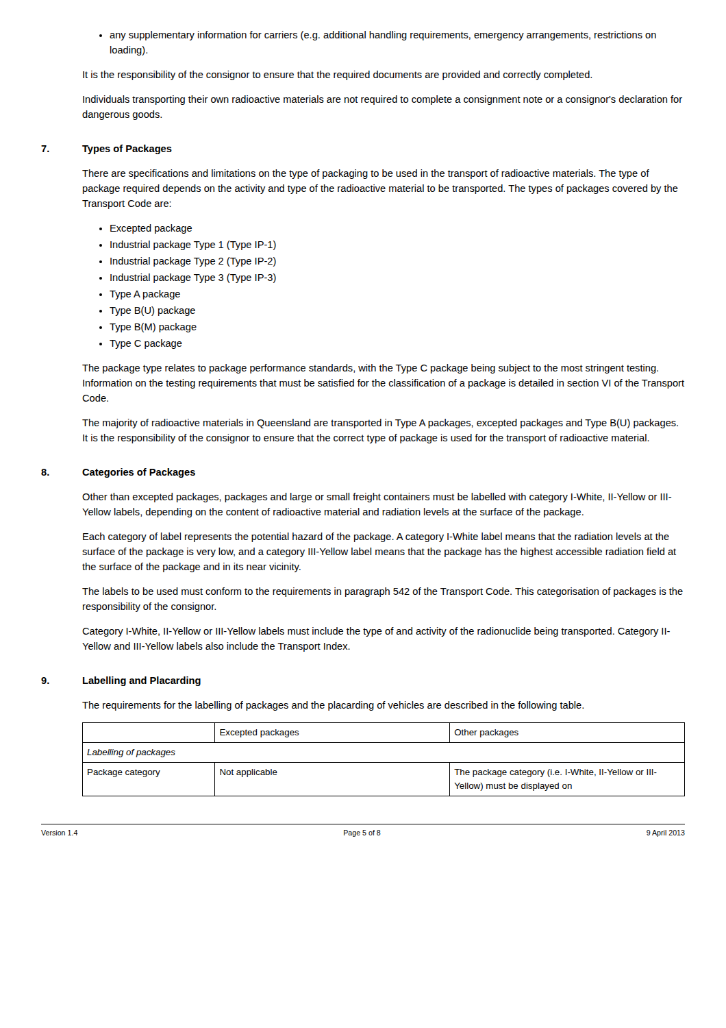any supplementary information for carriers (e.g. additional handling requirements, emergency arrangements, restrictions on loading).
It is the responsibility of the consignor to ensure that the required documents are provided and correctly completed.
Individuals transporting their own radioactive materials are not required to complete a consignment note or a consignor's declaration for dangerous goods.
7. Types of Packages
There are specifications and limitations on the type of packaging to be used in the transport of radioactive materials. The type of package required depends on the activity and type of the radioactive material to be transported. The types of packages covered by the Transport Code are:
Excepted package
Industrial package Type 1 (Type IP-1)
Industrial package Type 2 (Type IP-2)
Industrial package Type 3 (Type IP-3)
Type A package
Type B(U) package
Type B(M) package
Type C package
The package type relates to package performance standards, with the Type C package being subject to the most stringent testing. Information on the testing requirements that must be satisfied for the classification of a package is detailed in section VI of the Transport Code.
The majority of radioactive materials in Queensland are transported in Type A packages, excepted packages and Type B(U) packages. It is the responsibility of the consignor to ensure that the correct type of package is used for the transport of radioactive material.
8. Categories of Packages
Other than excepted packages, packages and large or small freight containers must be labelled with category I-White, II-Yellow or III-Yellow labels, depending on the content of radioactive material and radiation levels at the surface of the package.
Each category of label represents the potential hazard of the package. A category I-White label means that the radiation levels at the surface of the package is very low, and a category III-Yellow label means that the package has the highest accessible radiation field at the surface of the package and in its near vicinity.
The labels to be used must conform to the requirements in paragraph 542 of the Transport Code. This categorisation of packages is the responsibility of the consignor.
Category I-White, II-Yellow or III-Yellow labels must include the type of and activity of the radionuclide being transported. Category II-Yellow and III-Yellow labels also include the Transport Index.
9. Labelling and Placarding
The requirements for the labelling of packages and the placarding of vehicles are described in the following table.
| | Excepted packages | Other packages |
| Labelling of packages |
| Package category | Not applicable | The package category (i.e. I-White, II-Yellow or III-Yellow) must be displayed on |
Version 1.4 Page 5 of 8 9 April 2013